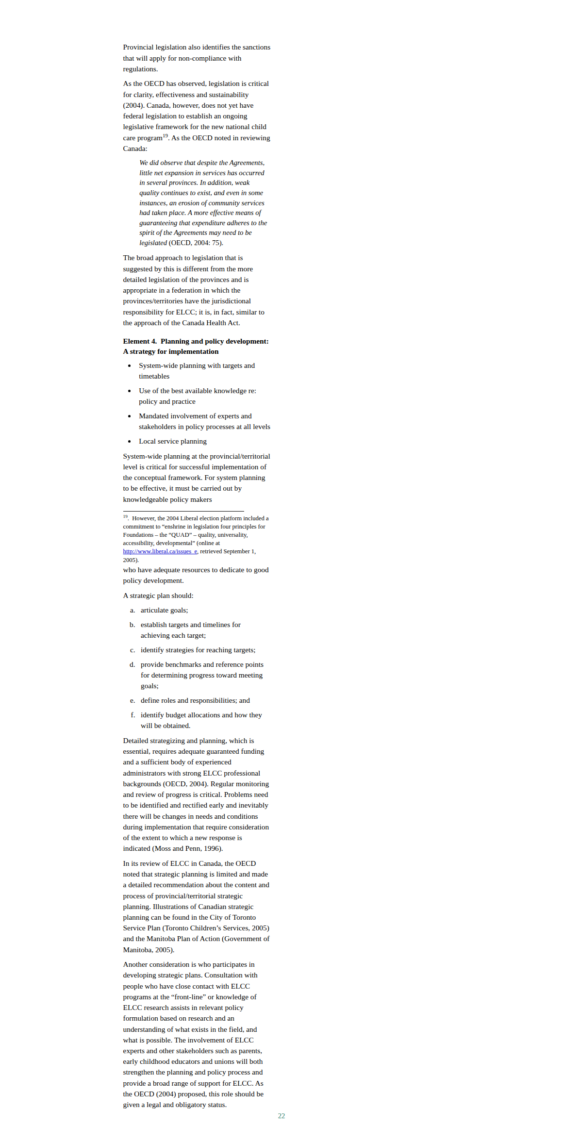Provincial legislation also identifies the sanctions that will apply for non-compliance with regulations.
As the OECD has observed, legislation is critical for clarity, effectiveness and sustainability (2004). Canada, however, does not yet have federal legislation to establish an ongoing legislative framework for the new national child care program19. As the OECD noted in reviewing Canada:
We did observe that despite the Agreements, little net expansion in services has occurred in several provinces. In addition, weak quality continues to exist, and even in some instances, an erosion of community services had taken place. A more effective means of guaranteeing that expenditure adheres to the spirit of the Agreements may need to be legislated (OECD, 2004: 75).
The broad approach to legislation that is suggested by this is different from the more detailed legislation of the provinces and is appropriate in a federation in which the provinces/territories have the jurisdictional responsibility for ELCC; it is, in fact, similar to the approach of the Canada Health Act.
Element 4. Planning and policy development: A strategy for implementation
System-wide planning with targets and timetables
Use of the best available knowledge re: policy and practice
Mandated involvement of experts and stakeholders in policy processes at all levels
Local service planning
System-wide planning at the provincial/territorial level is critical for successful implementation of the conceptual framework. For system planning to be effective, it must be carried out by knowledgeable policy makers
19. However, the 2004 Liberal election platform included a commitment to “enshrine in legislation four principles for Foundations – the “QUAD” – quality, universality, accessibility, developmental” (online at http://www.liberal.ca/issues_e, retrieved September 1, 2005).
who have adequate resources to dedicate to good policy development.
A strategic plan should:
articulate goals;
establish targets and timelines for achieving each target;
identify strategies for reaching targets;
provide benchmarks and reference points for determining progress toward meeting goals;
define roles and responsibilities; and
identify budget allocations and how they will be obtained.
Detailed strategizing and planning, which is essential, requires adequate guaranteed funding and a sufficient body of experienced administrators with strong ELCC professional backgrounds (OECD, 2004). Regular monitoring and review of progress is critical. Problems need to be identified and rectified early and inevitably there will be changes in needs and conditions during implementation that require consideration of the extent to which a new response is indicated (Moss and Penn, 1996).
In its review of ELCC in Canada, the OECD noted that strategic planning is limited and made a detailed recommendation about the content and process of provincial/territorial strategic planning. Illustrations of Canadian strategic planning can be found in the City of Toronto Service Plan (Toronto Children’s Services, 2005) and the Manitoba Plan of Action (Government of Manitoba, 2005).
Another consideration is who participates in developing strategic plans. Consultation with people who have close contact with ELCC programs at the “front-line” or knowledge of ELCC research assists in relevant policy formulation based on research and an understanding of what exists in the field, and what is possible. The involvement of ELCC experts and other stakeholders such as parents, early childhood educators and unions will both strengthen the planning and policy process and provide a broad range of support for ELCC. As the OECD (2004) proposed, this role should be given a legal and obligatory status.
22